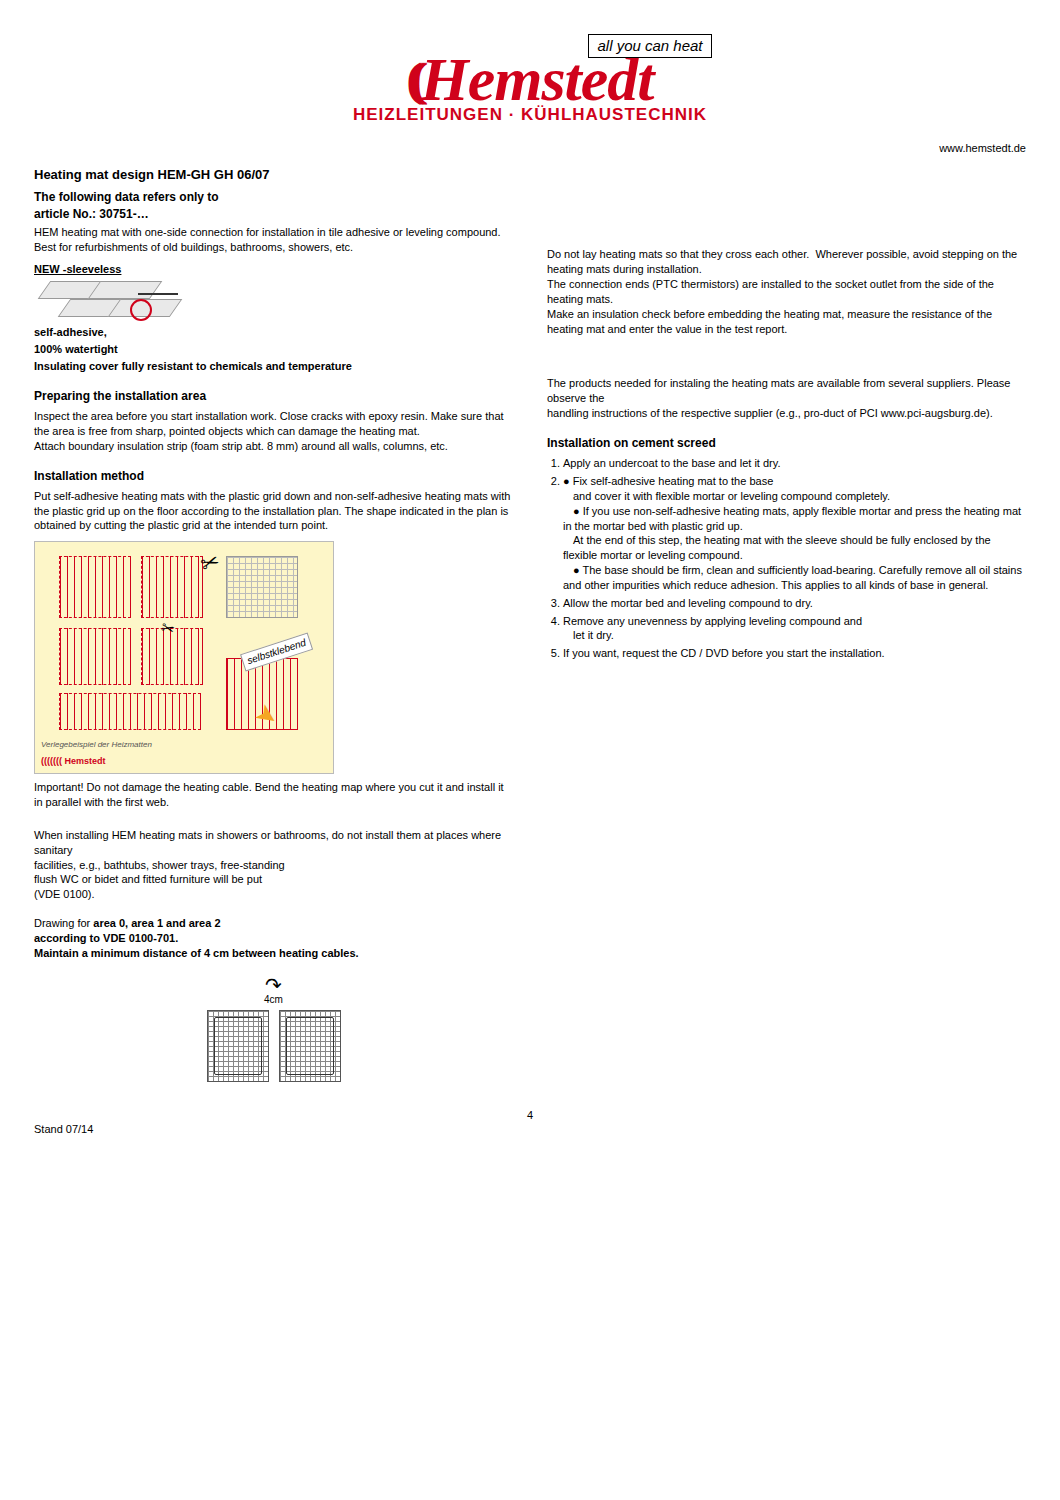all you can heat
(((((( Hemstedt
HEIZLEITUNGEN · KÜHLHAUSTECHNIK
www.hemstedt.de
Heating mat design HEM-GH GH 06/07
The following data refers only to
article No.: 30751-…
HEM heating mat with one-side connection for installation in tile adhesive or leveling compound. Best for refurbishments of old buildings, bathrooms, showers, etc.
NEW -sleeveless
self-adhesive,
100% watertight
Insulating cover fully resistant to chemicals and temperature
Preparing the installation area
Inspect the area before you start installation work. Close cracks with epoxy resin. Make sure that the area is free from sharp, pointed objects which can damage the heating mat.
Attach boundary insulation strip (foam strip abt. 8 mm) around all walls, columns, etc.
Installation method
Put self-adhesive heating mats with the plastic grid down and non-self-adhesive heating mats with the plastic grid up on the floor according to the installation plan. The shape indicated in the plan is obtained by cutting the plastic grid at the intended turn point.
✂
✂
selbstklebend
➤
Verlegebeispiel der Heizmatten
((((((( Hemstedt
Important! Do not damage the heating cable. Bend the heating map where you cut it and install it in parallel with the first web.
When installing HEM heating mats in showers or bathrooms, do not install them at places where sanitary
facilities, e.g., bathtubs, shower trays, free-standing
flush WC or bidet and fitted furniture will be put
(VDE 0100).
Drawing for area 0, area 1 and area 2
according to VDE 0100-701.
Maintain a minimum distance of 4 cm between heating cables.
↷
4cm
Do not lay heating mats so that they cross each other. Wherever possible, avoid stepping on the heating mats during installation.
The connection ends (PTC thermistors) are installed to the socket outlet from the side of the heating mats.
Make an insulation check before embedding the heating mat, measure the resistance of the heating mat and enter the value in the test report.
The products needed for instaling the heating mats are available from several suppliers. Please observe the
handling instructions of the respective supplier (e.g., pro-duct of PCI www.pci-augsburg.de).
Installation on cement screed
Apply an undercoat to the base and let it dry.
● Fix self-adhesive heating mat to the base
and cover it with flexible mortar or leveling compound completely.
● If you use non-self-adhesive heating mats, apply flexible mortar and press the heating mat in the mortar bed with plastic grid up.
At the end of this step, the heating mat with the sleeve should be fully enclosed by the flexible mortar or leveling compound.
● The base should be firm, clean and sufficiently load-bearing. Carefully remove all oil stains and other impurities which reduce adhesion. This applies to all kinds of base in general.
Allow the mortar bed and leveling compound to dry.
Remove any unevenness by applying leveling compound and
let it dry.
If you want, request the CD / DVD before you start the installation.
4
Stand 07/14